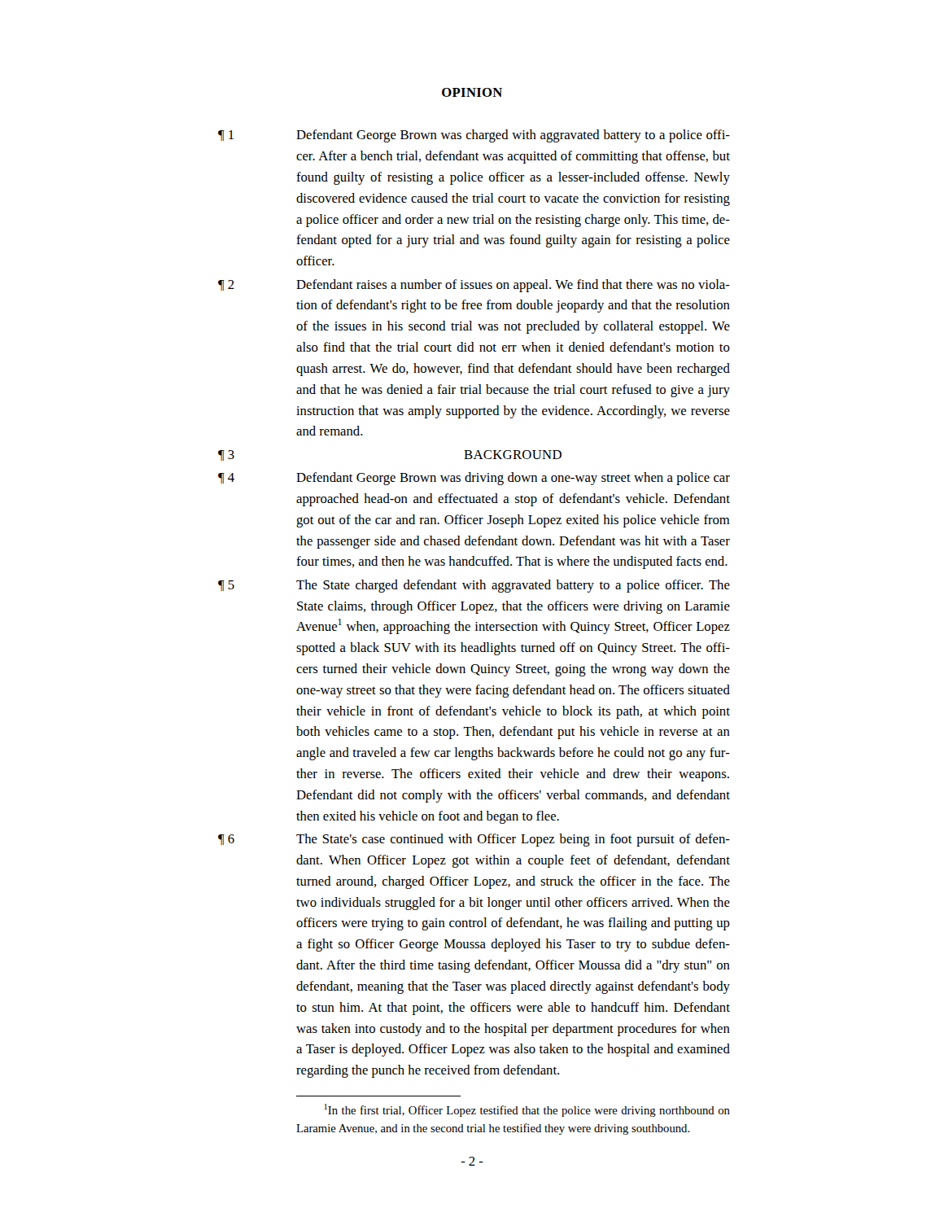OPINION
¶ 1
Defendant George Brown was charged with aggravated battery to a police officer. After a bench trial, defendant was acquitted of committing that offense, but found guilty of resisting a police officer as a lesser-included offense. Newly discovered evidence caused the trial court to vacate the conviction for resisting a police officer and order a new trial on the resisting charge only. This time, defendant opted for a jury trial and was found guilty again for resisting a police officer.
¶ 2
Defendant raises a number of issues on appeal. We find that there was no violation of defendant's right to be free from double jeopardy and that the resolution of the issues in his second trial was not precluded by collateral estoppel. We also find that the trial court did not err when it denied defendant's motion to quash arrest. We do, however, find that defendant should have been recharged and that he was denied a fair trial because the trial court refused to give a jury instruction that was amply supported by the evidence. Accordingly, we reverse and remand.
¶ 3
BACKGROUND
¶ 4
Defendant George Brown was driving down a one-way street when a police car approached head-on and effectuated a stop of defendant's vehicle. Defendant got out of the car and ran. Officer Joseph Lopez exited his police vehicle from the passenger side and chased defendant down. Defendant was hit with a Taser four times, and then he was handcuffed. That is where the undisputed facts end.
¶ 5
The State charged defendant with aggravated battery to a police officer. The State claims, through Officer Lopez, that the officers were driving on Laramie Avenue1 when, approaching the intersection with Quincy Street, Officer Lopez spotted a black SUV with its headlights turned off on Quincy Street. The officers turned their vehicle down Quincy Street, going the wrong way down the one-way street so that they were facing defendant head on. The officers situated their vehicle in front of defendant's vehicle to block its path, at which point both vehicles came to a stop. Then, defendant put his vehicle in reverse at an angle and traveled a few car lengths backwards before he could not go any further in reverse. The officers exited their vehicle and drew their weapons. Defendant did not comply with the officers' verbal commands, and defendant then exited his vehicle on foot and began to flee.
¶ 6
The State's case continued with Officer Lopez being in foot pursuit of defendant. When Officer Lopez got within a couple feet of defendant, defendant turned around, charged Officer Lopez, and struck the officer in the face. The two individuals struggled for a bit longer until other officers arrived. When the officers were trying to gain control of defendant, he was flailing and putting up a fight so Officer George Moussa deployed his Taser to try to subdue defendant. After the third time tasing defendant, Officer Moussa did a "dry stun" on defendant, meaning that the Taser was placed directly against defendant's body to stun him. At that point, the officers were able to handcuff him. Defendant was taken into custody and to the hospital per department procedures for when a Taser is deployed. Officer Lopez was also taken to the hospital and examined regarding the punch he received from defendant.
1In the first trial, Officer Lopez testified that the police were driving northbound on Laramie Avenue, and in the second trial he testified they were driving southbound.
- 2 -